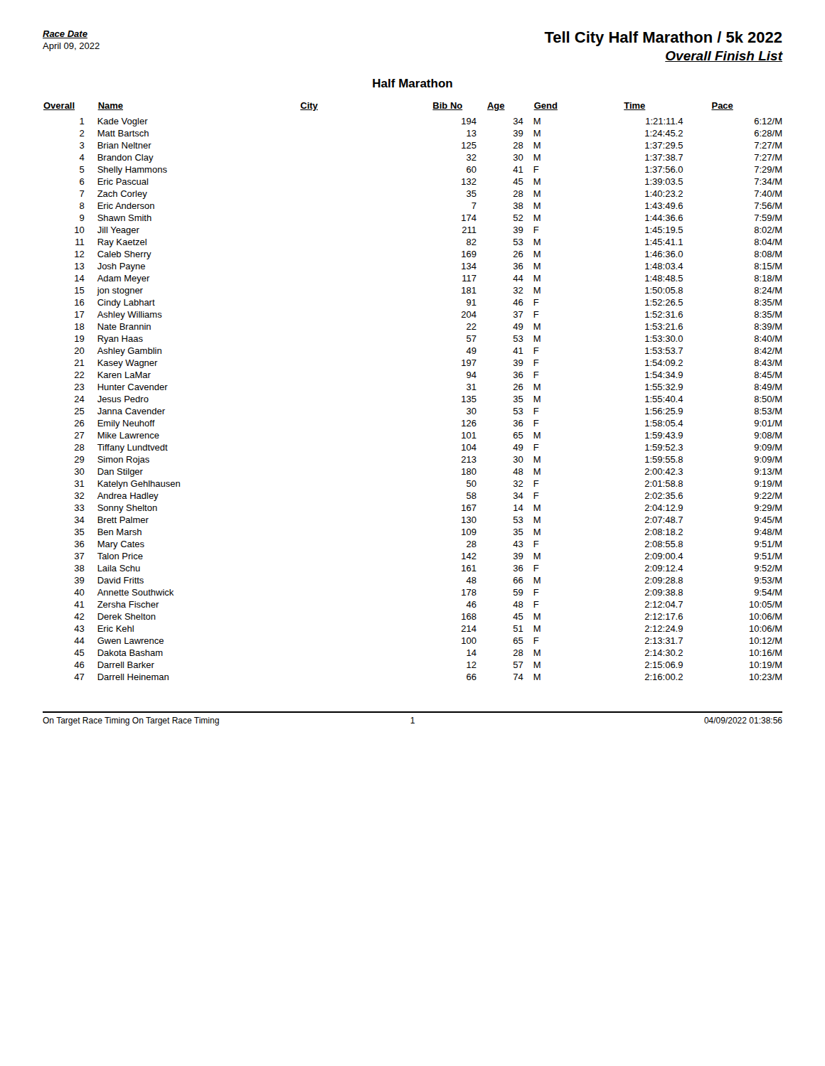Tell City Half Marathon / 5k 2022
Overall Finish List
Race Date
April 09, 2022
Half Marathon
| Overall | Name | City | Bib No | Age | Gend | Time | Pace |
| --- | --- | --- | --- | --- | --- | --- | --- |
| 1 | Kade Vogler | | 194 | 34 | M | 1:21:11.4 | 6:12/M |
| 2 | Matt Bartsch | | 13 | 39 | M | 1:24:45.2 | 6:28/M |
| 3 | Brian Neltner | | 125 | 28 | M | 1:37:29.5 | 7:27/M |
| 4 | Brandon Clay | | 32 | 30 | M | 1:37:38.7 | 7:27/M |
| 5 | Shelly Hammons | | 60 | 41 | F | 1:37:56.0 | 7:29/M |
| 6 | Eric Pascual | | 132 | 45 | M | 1:39:03.5 | 7:34/M |
| 7 | Zach Corley | | 35 | 28 | M | 1:40:23.2 | 7:40/M |
| 8 | Eric Anderson | | 7 | 38 | M | 1:43:49.6 | 7:56/M |
| 9 | Shawn Smith | | 174 | 52 | M | 1:44:36.6 | 7:59/M |
| 10 | Jill Yeager | | 211 | 39 | F | 1:45:19.5 | 8:02/M |
| 11 | Ray Kaetzel | | 82 | 53 | M | 1:45:41.1 | 8:04/M |
| 12 | Caleb Sherry | | 169 | 26 | M | 1:46:36.0 | 8:08/M |
| 13 | Josh Payne | | 134 | 36 | M | 1:48:03.4 | 8:15/M |
| 14 | Adam Meyer | | 117 | 44 | M | 1:48:48.5 | 8:18/M |
| 15 | jon stogner | | 181 | 32 | M | 1:50:05.8 | 8:24/M |
| 16 | Cindy Labhart | | 91 | 46 | F | 1:52:26.5 | 8:35/M |
| 17 | Ashley Williams | | 204 | 37 | F | 1:52:31.6 | 8:35/M |
| 18 | Nate Brannin | | 22 | 49 | M | 1:53:21.6 | 8:39/M |
| 19 | Ryan Haas | | 57 | 53 | M | 1:53:30.0 | 8:40/M |
| 20 | Ashley Gamblin | | 49 | 41 | F | 1:53:53.7 | 8:42/M |
| 21 | Kasey Wagner | | 197 | 39 | F | 1:54:09.2 | 8:43/M |
| 22 | Karen LaMar | | 94 | 36 | F | 1:54:34.9 | 8:45/M |
| 23 | Hunter Cavender | | 31 | 26 | M | 1:55:32.9 | 8:49/M |
| 24 | Jesus Pedro | | 135 | 35 | M | 1:55:40.4 | 8:50/M |
| 25 | Janna Cavender | | 30 | 53 | F | 1:56:25.9 | 8:53/M |
| 26 | Emily Neuhoff | | 126 | 36 | F | 1:58:05.4 | 9:01/M |
| 27 | Mike Lawrence | | 101 | 65 | M | 1:59:43.9 | 9:08/M |
| 28 | Tiffany Lundtvedt | | 104 | 49 | F | 1:59:52.3 | 9:09/M |
| 29 | Simon Rojas | | 213 | 30 | M | 1:59:55.8 | 9:09/M |
| 30 | Dan Stilger | | 180 | 48 | M | 2:00:42.3 | 9:13/M |
| 31 | Katelyn Gehlhausen | | 50 | 32 | F | 2:01:58.8 | 9:19/M |
| 32 | Andrea Hadley | | 58 | 34 | F | 2:02:35.6 | 9:22/M |
| 33 | Sonny Shelton | | 167 | 14 | M | 2:04:12.9 | 9:29/M |
| 34 | Brett Palmer | | 130 | 53 | M | 2:07:48.7 | 9:45/M |
| 35 | Ben Marsh | | 109 | 35 | M | 2:08:18.2 | 9:48/M |
| 36 | Mary Cates | | 28 | 43 | F | 2:08:55.8 | 9:51/M |
| 37 | Talon Price | | 142 | 39 | M | 2:09:00.4 | 9:51/M |
| 38 | Laila Schu | | 161 | 36 | F | 2:09:12.4 | 9:52/M |
| 39 | David Fritts | | 48 | 66 | M | 2:09:28.8 | 9:53/M |
| 40 | Annette Southwick | | 178 | 59 | F | 2:09:38.8 | 9:54/M |
| 41 | Zersha Fischer | | 46 | 48 | F | 2:12:04.7 | 10:05/M |
| 42 | Derek Shelton | | 168 | 45 | M | 2:12:17.6 | 10:06/M |
| 43 | Eric Kehl | | 214 | 51 | M | 2:12:24.9 | 10:06/M |
| 44 | Gwen Lawrence | | 100 | 65 | F | 2:13:31.7 | 10:12/M |
| 45 | Dakota Basham | | 14 | 28 | M | 2:14:30.2 | 10:16/M |
| 46 | Darrell Barker | | 12 | 57 | M | 2:15:06.9 | 10:19/M |
| 47 | Darrell Heineman | | 66 | 74 | M | 2:16:00.2 | 10:23/M |
On Target Race Timing On Target Race Timing 1 04/09/2022 01:38:56